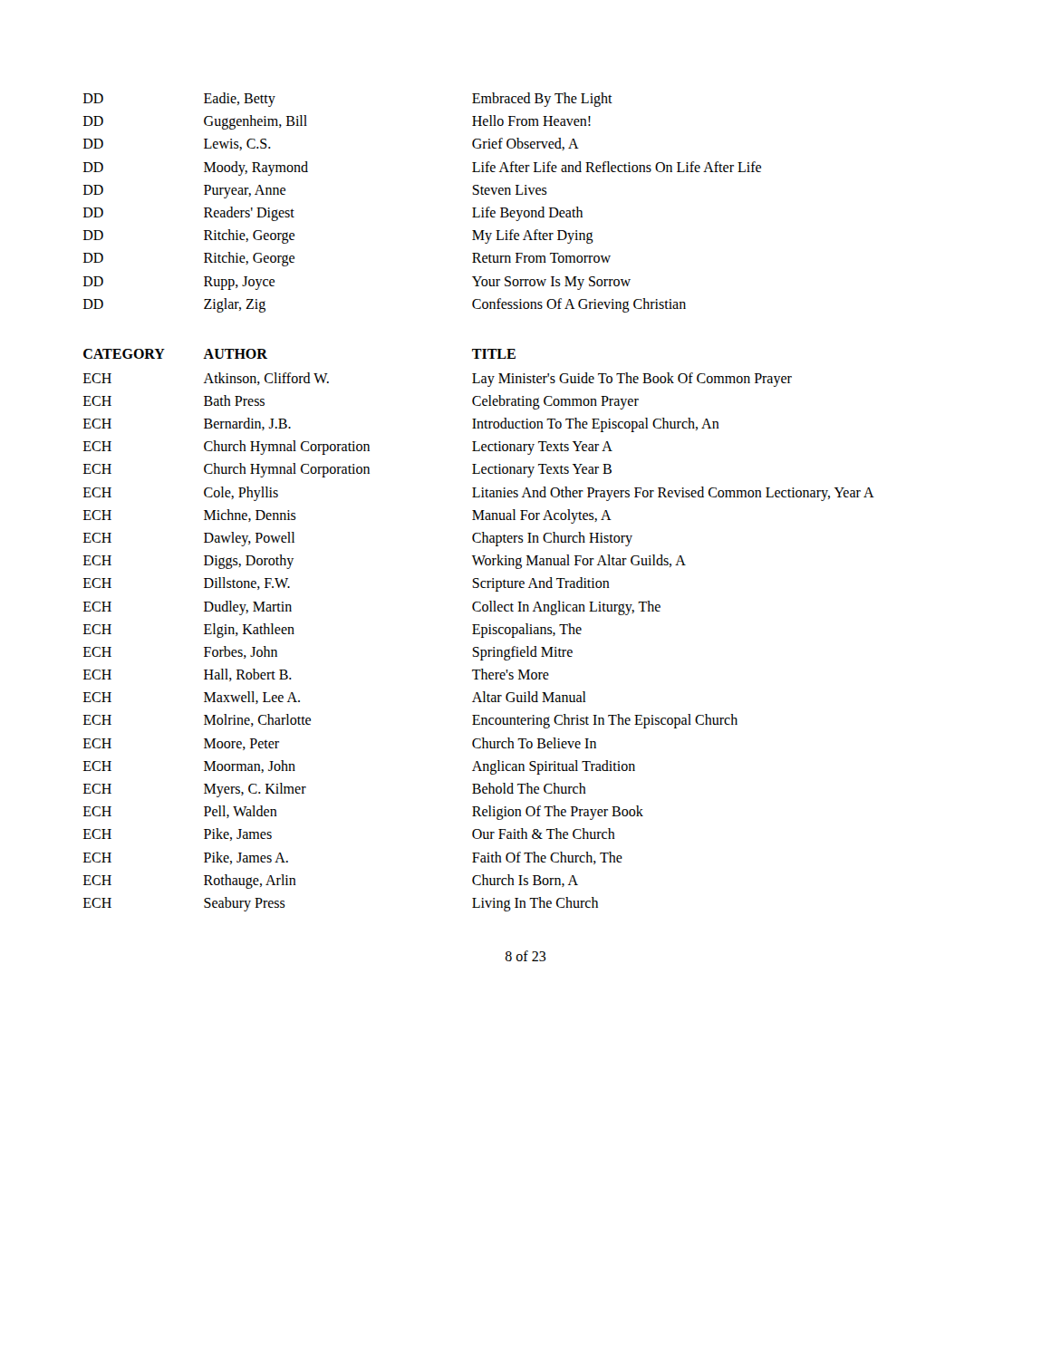| DD | Eadie, Betty | Embraced By The Light |
| DD | Guggenheim, Bill | Hello From Heaven! |
| DD | Lewis, C.S. | Grief Observed, A |
| DD | Moody, Raymond | Life After Life and Reflections On Life After Life |
| DD | Puryear, Anne | Steven Lives |
| DD | Readers' Digest | Life Beyond Death |
| DD | Ritchie, George | My Life After Dying |
| DD | Ritchie, George | Return From Tomorrow |
| DD | Rupp, Joyce | Your Sorrow Is My Sorrow |
| DD | Ziglar, Zig | Confessions Of A Grieving Christian |
| CATEGORY | AUTHOR | TITLE |
| ECH | Atkinson, Clifford W. | Lay Minister's Guide To The Book Of Common Prayer |
| ECH | Bath Press | Celebrating Common Prayer |
| ECH | Bernardin, J.B. | Introduction To The Episcopal Church, An |
| ECH | Church Hymnal Corporation | Lectionary Texts Year A |
| ECH | Church Hymnal Corporation | Lectionary Texts Year B |
| ECH | Cole, Phyllis | Litanies And Other Prayers For Revised Common Lectionary, Year A |
| ECH | Michne, Dennis | Manual For Acolytes, A |
| ECH | Dawley, Powell | Chapters In Church History |
| ECH | Diggs, Dorothy | Working Manual For Altar Guilds, A |
| ECH | Dillstone, F.W. | Scripture And Tradition |
| ECH | Dudley, Martin | Collect In Anglican Liturgy, The |
| ECH | Elgin, Kathleen | Episcopalians, The |
| ECH | Forbes, John | Springfield Mitre |
| ECH | Hall, Robert B. | There's More |
| ECH | Maxwell, Lee A. | Altar Guild Manual |
| ECH | Molrine, Charlotte | Encountering Christ In The Episcopal Church |
| ECH | Moore, Peter | Church To Believe In |
| ECH | Moorman, John | Anglican Spiritual Tradition |
| ECH | Myers, C. Kilmer | Behold The Church |
| ECH | Pell, Walden | Religion Of The Prayer Book |
| ECH | Pike, James | Our Faith & The Church |
| ECH | Pike, James A. | Faith Of The Church, The |
| ECH | Rothauge, Arlin | Church Is Born, A |
| ECH | Seabury Press | Living In The Church |
8 of 23